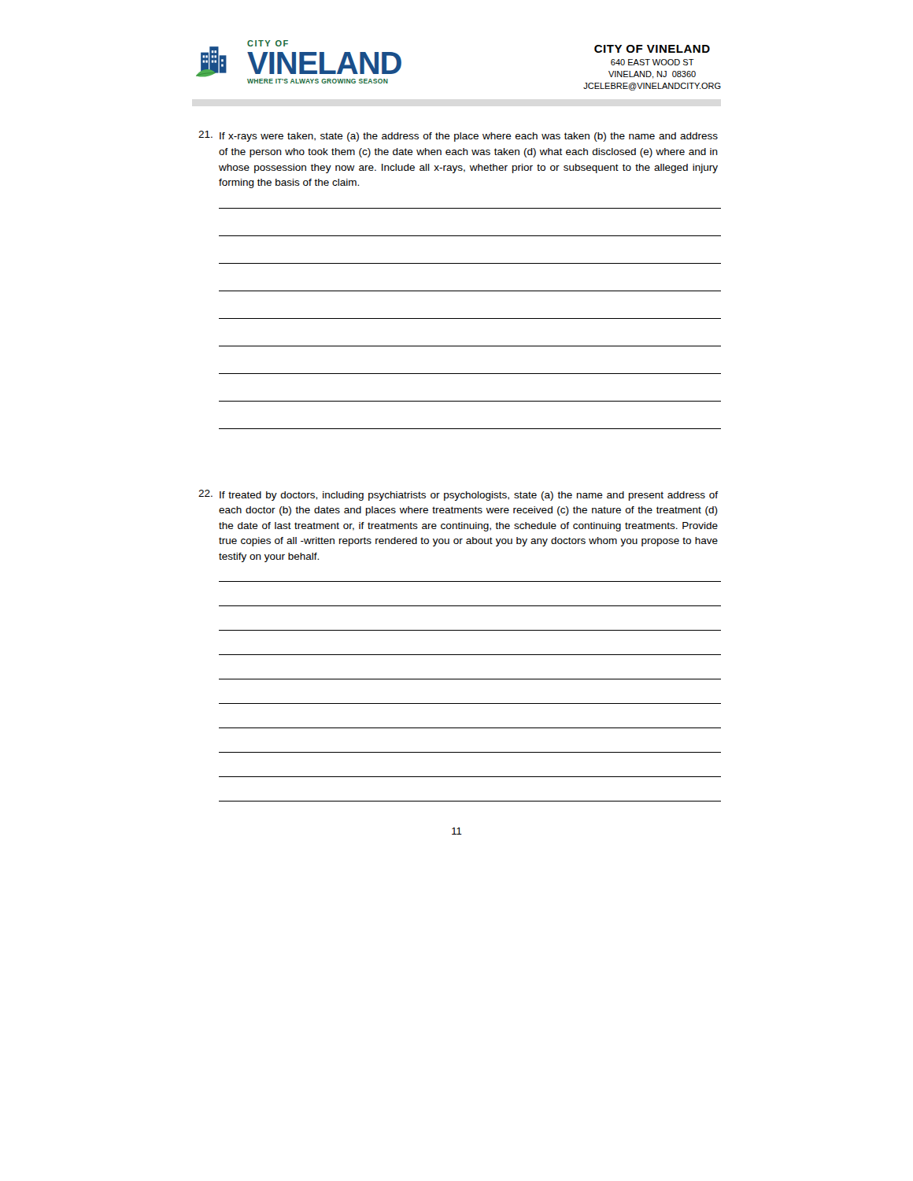CITY OF
VINELAND
WHERE IT'S ALWAYS GROWING SEASON
CITY OF VINELAND
640 EAST WOOD ST
VINELAND, NJ 08360
JCELEBRE@VINELANDCITY.ORG
21.
If x-rays were taken, state (a) the address of the place where each was taken (b) the name and address of the person who took them (c) the date when each was taken (d) what each disclosed (e) where and in whose possession they now are. Include all x-rays, whether prior to or subsequent to the alleged injury forming the basis of the claim.
22.
If treated by doctors, including psychiatrists or psychologists, state (a) the name and present address of each doctor (b) the dates and places where treatments were received (c) the nature of the treatment (d) the date of last treatment or, if treatments are continuing, the schedule of continuing treatments. Provide true copies of all -written reports rendered to you or about you by any doctors whom you propose to have testify on your behalf.
11